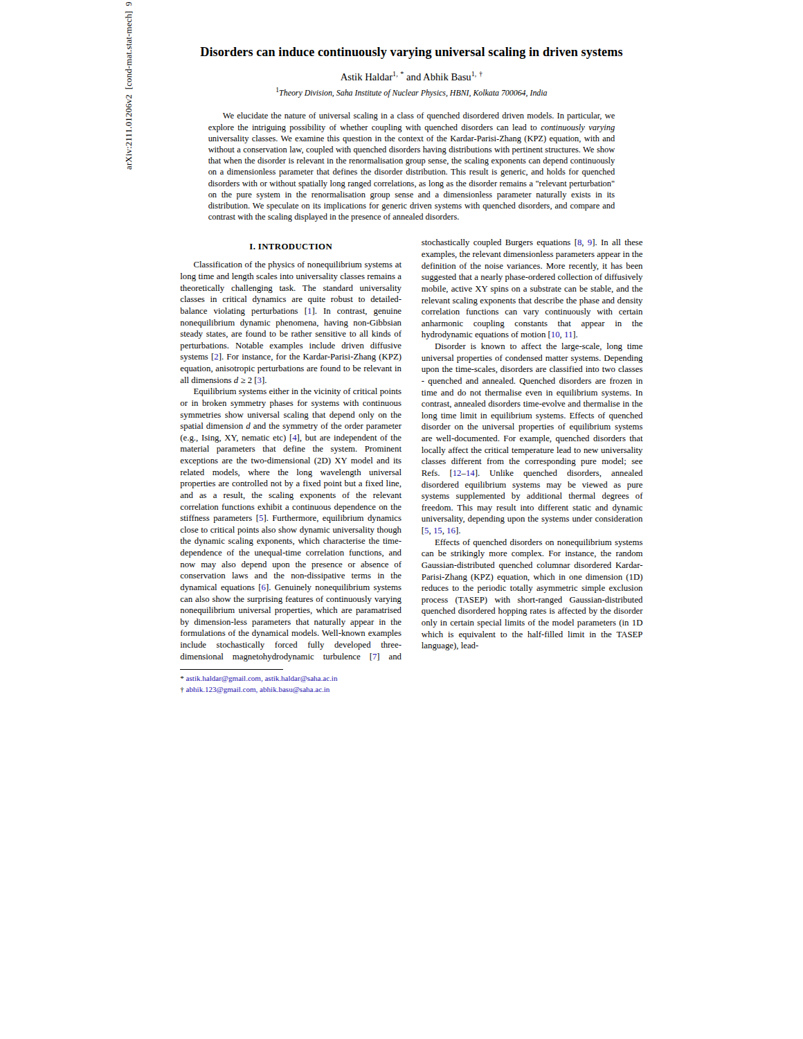arXiv:2111.01206v2 [cond-mat.stat-mech] 9 Mar 2022
Disorders can induce continuously varying universal scaling in driven systems
Astik Haldar1, * and Abhik Basu1, †
1Theory Division, Saha Institute of Nuclear Physics, HBNI, Kolkata 700064, India
We elucidate the nature of universal scaling in a class of quenched disordered driven models. In particular, we explore the intriguing possibility of whether coupling with quenched disorders can lead to continuously varying universality classes. We examine this question in the context of the Kardar-Parisi-Zhang (KPZ) equation, with and without a conservation law, coupled with quenched disorders having distributions with pertinent structures. We show that when the disorder is relevant in the renormalisation group sense, the scaling exponents can depend continuously on a dimensionless parameter that defines the disorder distribution. This result is generic, and holds for quenched disorders with or without spatially long ranged correlations, as long as the disorder remains a "relevant perturbation" on the pure system in the renormalisation group sense and a dimensionless parameter naturally exists in its distribution. We speculate on its implications for generic driven systems with quenched disorders, and compare and contrast with the scaling displayed in the presence of annealed disorders.
I. INTRODUCTION
Classification of the physics of nonequilibrium systems at long time and length scales into universality classes remains a theoretically challenging task. The standard universality classes in critical dynamics are quite robust to detailed-balance violating perturbations [1]. In contrast, genuine nonequilibrium dynamic phenomena, having non-Gibbsian steady states, are found to be rather sensitive to all kinds of perturbations. Notable examples include driven diffusive systems [2]. For instance, for the Kardar-Parisi-Zhang (KPZ) equation, anisotropic perturbations are found to be relevant in all dimensions d ≥ 2 [3].
Equilibrium systems either in the vicinity of critical points or in broken symmetry phases for systems with continuous symmetries show universal scaling that depend only on the spatial dimension d and the symmetry of the order parameter (e.g., Ising, XY, nematic etc) [4], but are independent of the material parameters that define the system. Prominent exceptions are the two-dimensional (2D) XY model and its related models, where the long wavelength universal properties are controlled not by a fixed point but a fixed line, and as a result, the scaling exponents of the relevant correlation functions exhibit a continuous dependence on the stiffness parameters [5]. Furthermore, equilibrium dynamics close to critical points also show dynamic universality though the dynamic scaling exponents, which characterise the time-dependence of the unequal-time correlation functions, and now may also depend upon the presence or absence of conservation laws and the non-dissipative terms in the dynamical equations [6]. Genuinely nonequilibrium systems can also show the surprising features of continuously varying nonequilibrium universal properties, which are paramatrised by dimension-less parameters that naturally appear in the formulations of the dynamical models. Well-known examples include stochastically forced fully developed three-dimensional magnetohydrodynamic turbulence [7] and stochastically coupled Burgers equations [8, 9]. In all these examples, the relevant dimensionless parameters appear in the definition of the noise variances. More recently, it has been suggested that a nearly phase-ordered collection of diffusively mobile, active XY spins on a substrate can be stable, and the relevant scaling exponents that describe the phase and density correlation functions can vary continuously with certain anharmonic coupling constants that appear in the hydrodynamic equations of motion [10, 11].
Disorder is known to affect the large-scale, long time universal properties of condensed matter systems. Depending upon the time-scales, disorders are classified into two classes - quenched and annealed. Quenched disorders are frozen in time and do not thermalise even in equilibrium systems. In contrast, annealed disorders time-evolve and thermalise in the long time limit in equilibrium systems. Effects of quenched disorder on the universal properties of equilibrium systems are well-documented. For example, quenched disorders that locally affect the critical temperature lead to new universality classes different from the corresponding pure model; see Refs. [12–14]. Unlike quenched disorders, annealed disordered equilibrium systems may be viewed as pure systems supplemented by additional thermal degrees of freedom. This may result into different static and dynamic universality, depending upon the systems under consideration [5, 15, 16].
Effects of quenched disorders on nonequilibrium systems can be strikingly more complex. For instance, the random Gaussian-distributed quenched columnar disordered Kardar-Parisi-Zhang (KPZ) equation, which in one dimension (1D) reduces to the periodic totally asymmetric simple exclusion process (TASEP) with short-ranged Gaussian-distributed quenched disordered hopping rates is affected by the disorder only in certain special limits of the model parameters (in 1D which is equivalent to the half-filled limit in the TASEP language), lead-
* astik.haldar@gmail.com, astik.haldar@saha.ac.in
† abhik.123@gmail.com, abhik.basu@saha.ac.in